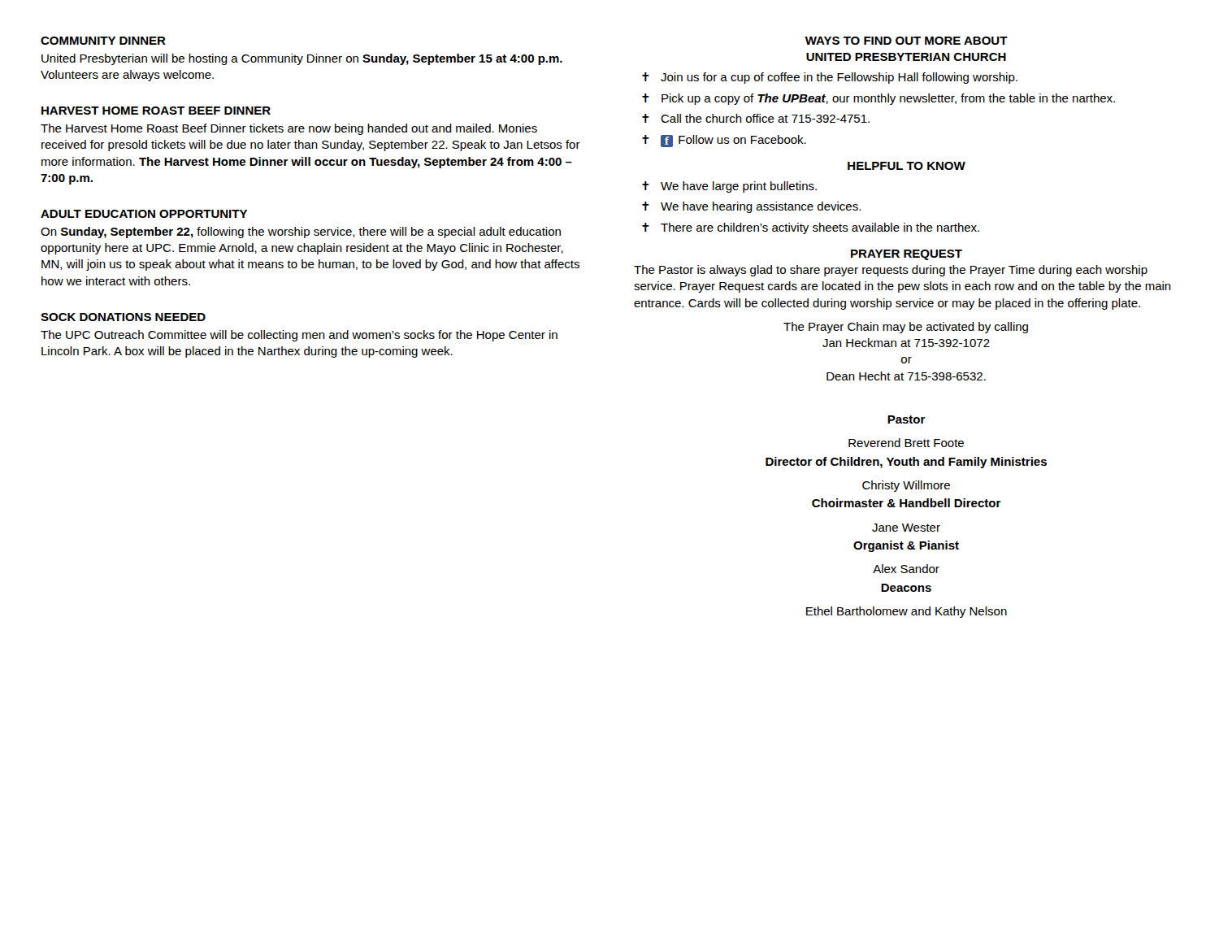Community Dinner
United Presbyterian will be hosting a Community Dinner on Sunday, September 15 at 4:00 p.m. Volunteers are always welcome.
Harvest Home Roast Beef Dinner
The Harvest Home Roast Beef Dinner tickets are now being handed out and mailed. Monies received for presold tickets will be due no later than Sunday, September 22. Speak to Jan Letsos for more information. The Harvest Home Dinner will occur on Tuesday, September 24 from 4:00 – 7:00 p.m.
Adult Education Opportunity
On Sunday, September 22, following the worship service, there will be a special adult education opportunity here at UPC. Emmie Arnold, a new chaplain resident at the Mayo Clinic in Rochester, MN, will join us to speak about what it means to be human, to be loved by God, and how that affects how we interact with others.
Sock Donations Needed
The UPC Outreach Committee will be collecting men and women’s socks for the Hope Center in Lincoln Park. A box will be placed in the Narthex during the up-coming week.
Ways to Find Out More About
United Presbyterian Church
Join us for a cup of coffee in the Fellowship Hall following worship.
Pick up a copy of The UPBeat, our monthly newsletter, from the table in the narthex.
Call the church office at 715-392-4751.
f Follow us on Facebook.
Helpful to Know
We have large print bulletins.
We have hearing assistance devices.
There are children’s activity sheets available in the narthex.
Prayer Request
The Pastor is always glad to share prayer requests during the Prayer Time during each worship service. Prayer Request cards are located in the pew slots in each row and on the table by the main entrance. Cards will be collected during worship service or may be placed in the offering plate.
The Prayer Chain may be activated by calling
Jan Heckman at 715-392-1072
or
Dean Hecht at 715-398-6532.
Pastor
Reverend Brett Foote
Director of Children, Youth and Family Ministries
Christy Willmore
Choirmaster & Handbell Director
Jane Wester
Organist & Pianist
Alex Sandor
Deacons
Ethel Bartholomew and Kathy Nelson